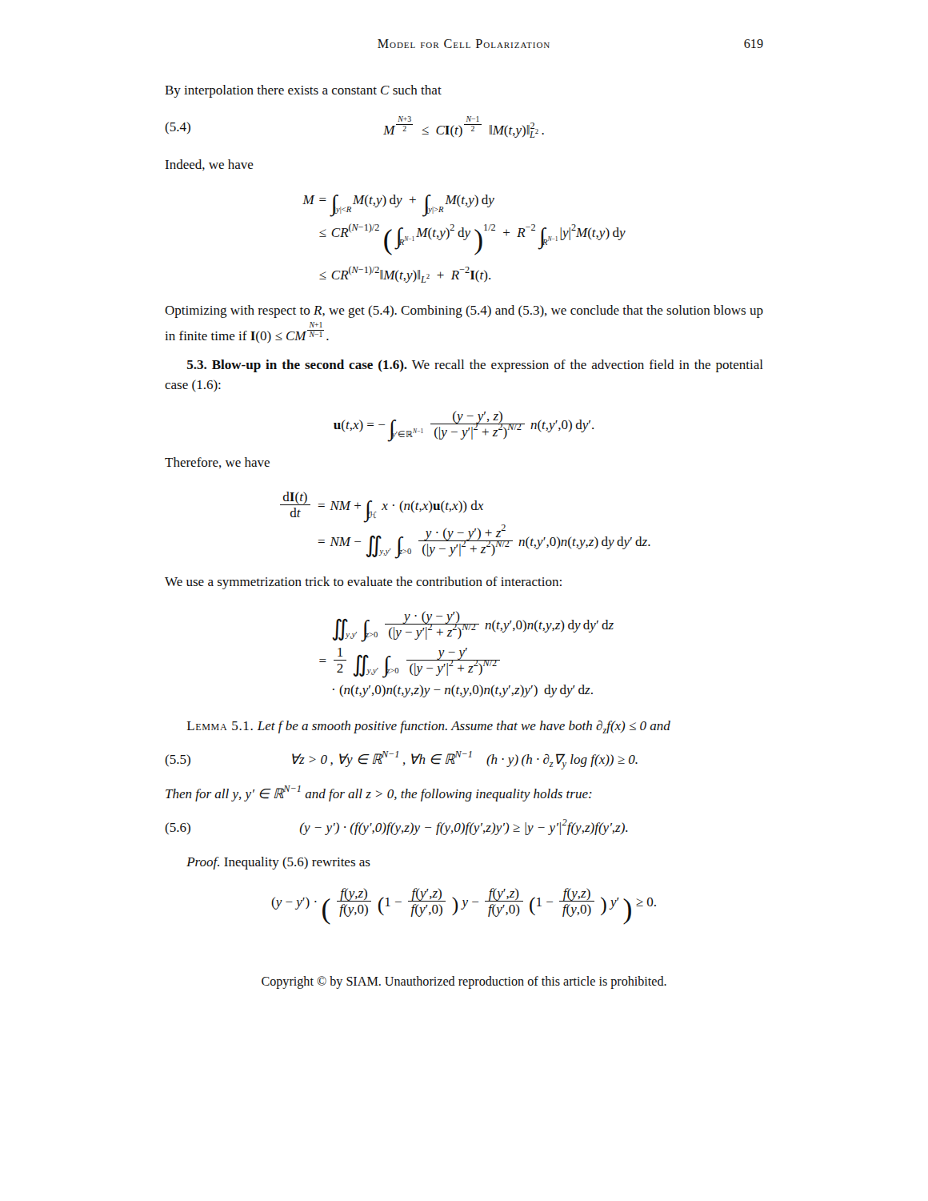Model for Cell Polarization 619
By interpolation there exists a constant C such that
(5.4) MN+32 ≤ CI(t)N−12  ‖M(t,y)‖2L2 .
Indeed, we have
M
=
∫|y|<R M(t,y) dy + ∫|y|>R M(t,y) dy
≤
CR(N−1)/2 ( ∫RN−1 M(t,y)2 dy )1/2 + R−2 ∫RN−1|y|2M(t,y) dy
≤
CR(N−1)/2‖M(t,y)‖L2 + R−2I(t).
Optimizing with respect to R, we get (5.4). Combining (5.4) and (5.3), we conclude that the solution blows up in finite time if I(0) ≤ CMN+1 N−1.
5.3. Blow-up in the second case (1.6). We recall the expression of the advection field in the potential case (1.6):
u(t,x) = − ∫y′∈ℝN−1 (y − y′, z) (|y − y′|2 + z2)N/2 n(t,y′,0) dy′.
Therefore, we have
dI(t) dt
=
NM + ∫ℋ x · (n(t,x)u(t,x)) dx
=
NM − ∬y,y′ ∫z>0 y · (y − y′) + z2 (|y − y′|2 + z2)N/2 n(t,y′,0)n(t,y,z) dy dy′ dz.
We use a symmetrization trick to evaluate the contribution of interaction:
∬y,y′ ∫z>0 y · (y − y′) (|y − y′|2 + z2)N/2 n(t,y′,0)n(t,y,z) dy dy′ dz
=
12 ∬y,y′ ∫z>0 y − y′ (|y − y′|2 + z2)N/2
· (n(t,y′,0)n(t,y,z)y − n(t,y,0)n(t,y′,z)y′)  dy dy′ dz.
Lemma 5.1. Let f be a smooth positive function. Assume that we have both ∂zf(x) ≤ 0 and
(5.5) ∀z > 0 , ∀y ∈ ℝN−1 , ∀h ∈ ℝN−1 (h · y) (h · ∂z∇y log f(x)) ≥ 0.
Then for all y, y′ ∈ ℝN−1 and for all z > 0, the following inequality holds true:
(5.6) (y − y′) · (f(y′,0)f(y,z)y − f(y,0)f(y′,z)y′) ≥ |y − y′|2f(y,z)f(y′,z).
Proof. Inequality (5.6) rewrites as
(y − y′) · ( f(y,z) f(y,0) (1 − f(y′,z) f(y′,0) ) y − f(y′,z) f(y′,0) (1 − f(y,z) f(y,0) ) y′ ) ≥ 0.
Copyright © by SIAM. Unauthorized reproduction of this article is prohibited.